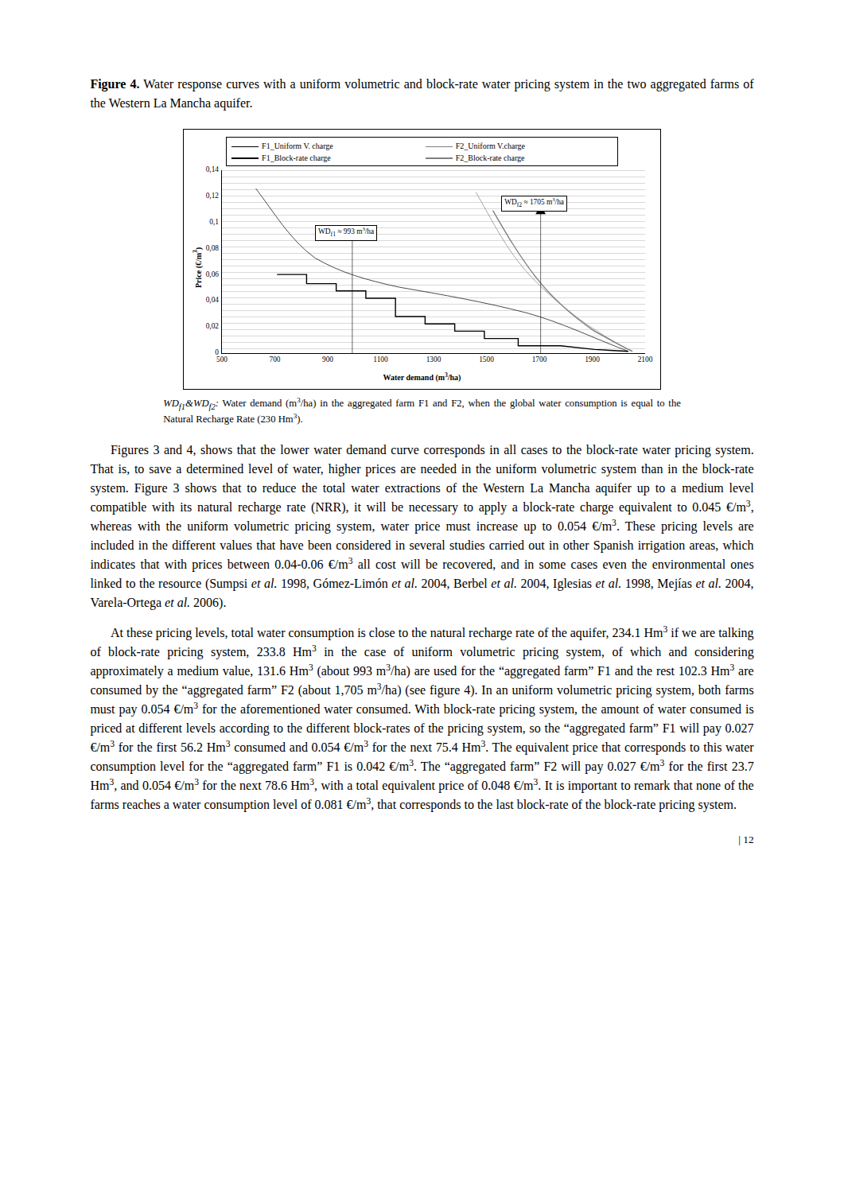Figure 4. Water response curves with a uniform volumetric and block-rate water pricing system in the two aggregated farms of the Western La Mancha aquifer.
| F1_Uniform V. charge | F2_Uniform V.charge |
| F1_Block-rate charge | F2_Block-rate charge |
Price (€/m3)
0,14
0,12
0,1
0,08
0,06
0,04
0,02
0
500
700
900
1100
1300
1500
1700
1900
2100
WDf1 ≈ 993 m3/ha
WDf2 ≈ 1705 m3/ha
Water demand (m3/ha)
WDf1&WDf2: Water demand (m3/ha) in the aggregated farm F1 and F2, when the global water consumption is equal to the Natural Recharge Rate (230 Hm3).
Figures 3 and 4, shows that the lower water demand curve corresponds in all cases to the block-rate water pricing system. That is, to save a determined level of water, higher prices are needed in the uniform volumetric system than in the block-rate system. Figure 3 shows that to reduce the total water extractions of the Western La Mancha aquifer up to a medium level compatible with its natural recharge rate (NRR), it will be necessary to apply a block-rate charge equivalent to 0.045 €/m3, whereas with the uniform volumetric pricing system, water price must increase up to 0.054 €/m3. These pricing levels are included in the different values that have been considered in several studies carried out in other Spanish irrigation areas, which indicates that with prices between 0.04-0.06 €/m3 all cost will be recovered, and in some cases even the environmental ones linked to the resource (Sumpsi et al. 1998, Gómez-Limón et al. 2004, Berbel et al. 2004, Iglesias et al. 1998, Mejías et al. 2004, Varela-Ortega et al. 2006).
At these pricing levels, total water consumption is close to the natural recharge rate of the aquifer, 234.1 Hm3 if we are talking of block-rate pricing system, 233.8 Hm3 in the case of uniform volumetric pricing system, of which and considering approximately a medium value, 131.6 Hm3 (about 993 m3/ha) are used for the “aggregated farm” F1 and the rest 102.3 Hm3 are consumed by the “aggregated farm” F2 (about 1,705 m3/ha) (see figure 4). In an uniform volumetric pricing system, both farms must pay 0.054 €/m3 for the aforementioned water consumed. With block-rate pricing system, the amount of water consumed is priced at different levels according to the different block-rates of the pricing system, so the “aggregated farm” F1 will pay 0.027 €/m3 for the first 56.2 Hm3 consumed and 0.054 €/m3 for the next 75.4 Hm3. The equivalent price that corresponds to this water consumption level for the “aggregated farm” F1 is 0.042 €/m3. The “aggregated farm” F2 will pay 0.027 €/m3 for the first 23.7 Hm3, and 0.054 €/m3 for the next 78.6 Hm3, with a total equivalent price of 0.048 €/m3. It is important to remark that none of the farms reaches a water consumption level of 0.081 €/m3, that corresponds to the last block-rate of the block-rate pricing system.
| 12